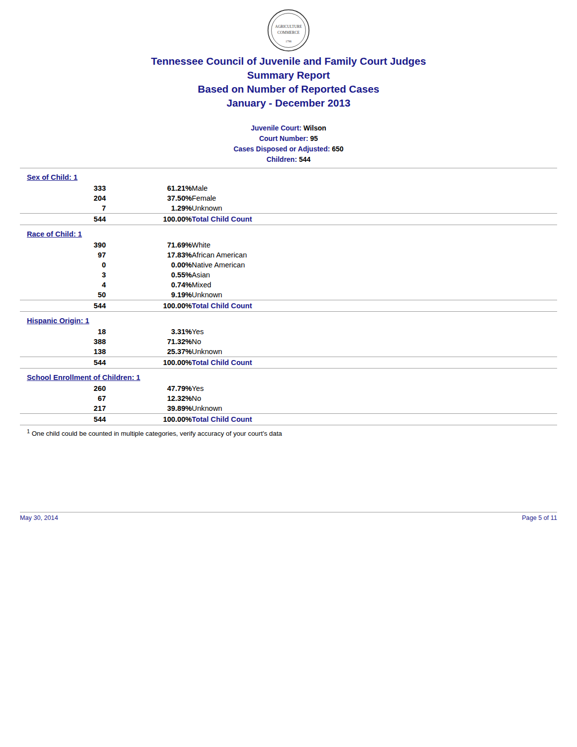Tennessee Council of Juvenile and Family Court Judges
Summary Report
Based on Number of Reported Cases
January - December 2013
Juvenile Court: Wilson
Court Number: 95
Cases Disposed or Adjusted: 650
Children: 544
Sex of Child: 1
| 333 | 61.21% | Male |
| 204 | 37.50% | Female |
| 7 | 1.29% | Unknown |
| 544 | 100.00% | Total Child Count |
Race of Child: 1
| 390 | 71.69% | White |
| 97 | 17.83% | African American |
| 0 | 0.00% | Native American |
| 3 | 0.55% | Asian |
| 4 | 0.74% | Mixed |
| 50 | 9.19% | Unknown |
| 544 | 100.00% | Total Child Count |
Hispanic Origin: 1
| 18 | 3.31% | Yes |
| 388 | 71.32% | No |
| 138 | 25.37% | Unknown |
| 544 | 100.00% | Total Child Count |
School Enrollment of Children: 1
| 260 | 47.79% | Yes |
| 67 | 12.32% | No |
| 217 | 39.89% | Unknown |
| 544 | 100.00% | Total Child Count |
1 One child could be counted in multiple categories, verify accuracy of your court's data
May 30, 2014 Page 5 of 11